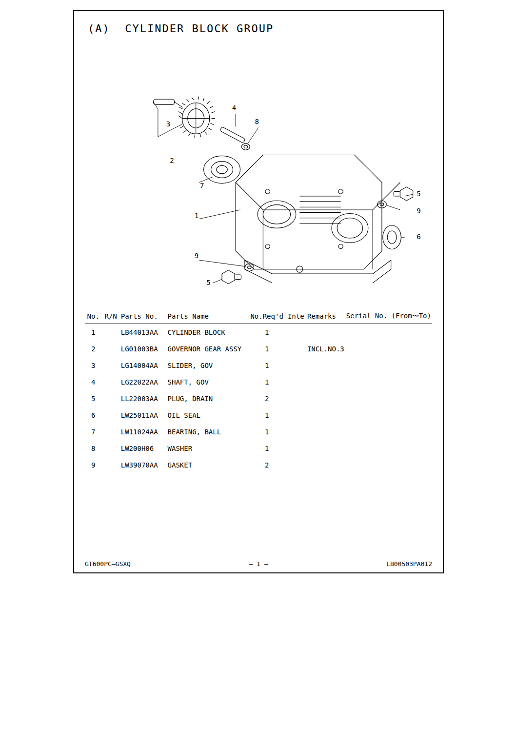(A) CYLINDER BLOCK GROUP
3 2 4 8 7 1 5 9 6 9 5
| No. | R/N | Parts No. | Parts Name | No.Req'd | Inte | Remarks | Serial No. (From〜To) |
| --- | --- | --- | --- | --- | --- | --- | --- |
| 1 | | LB44013AA | CYLINDER BLOCK | 1 | | | |
| 2 | | LG01003BA | GOVERNOR GEAR ASSY | 1 | | INCL.NO.3 | |
| 3 | | LG14004AA | SLIDER, GOV | 1 | | | |
| 4 | | LG22022AA | SHAFT, GOV | 1 | | | |
| 5 | | LL22003AA | PLUG, DRAIN | 2 | | | |
| 6 | | LW25011AA | OIL SEAL | 1 | | | |
| 7 | | LW11024AA | BEARING, BALL | 1 | | | |
| 8 | | LW200H06 | WASHER | 1 | | | |
| 9 | | LW39070AA | GASKET | 2 | | | |
GT600PC–GSXQ
— 1 —
LB00503PA012